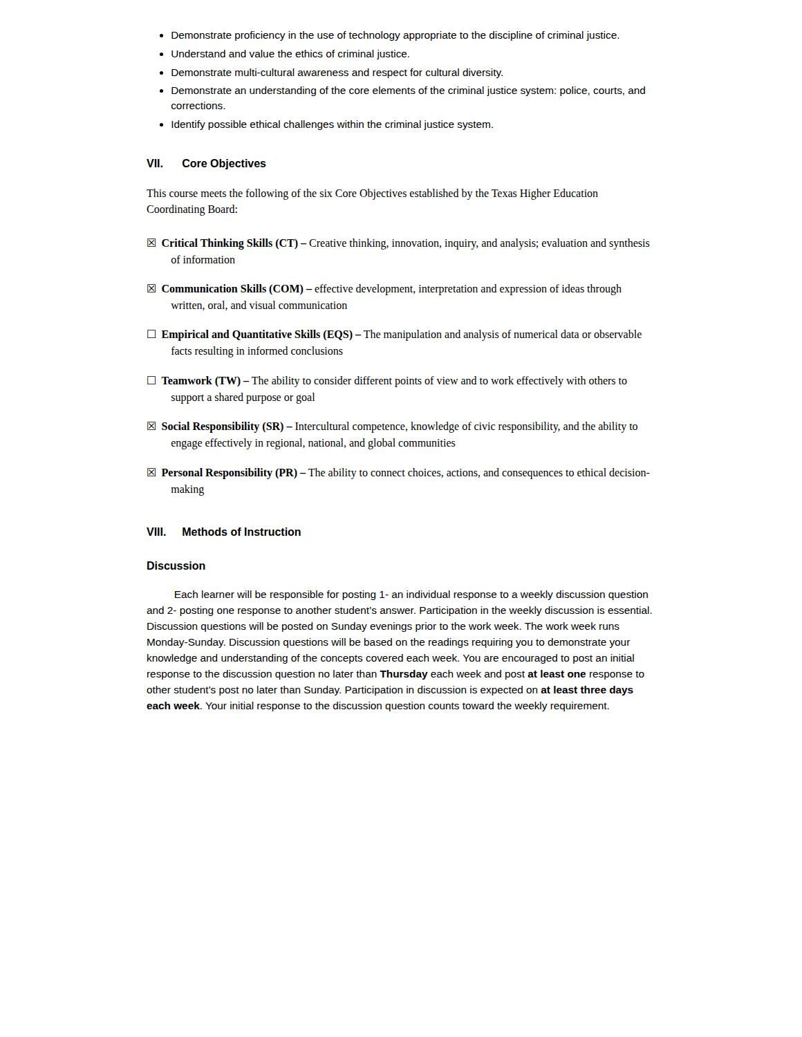Demonstrate proficiency in the use of technology appropriate to the discipline of criminal justice.
Understand and value the ethics of criminal justice.
Demonstrate multi-cultural awareness and respect for cultural diversity.
Demonstrate an understanding of the core elements of the criminal justice system: police, courts, and corrections.
Identify possible ethical challenges within the criminal justice system.
VII. Core Objectives
This course meets the following of the six Core Objectives established by the Texas Higher Education Coordinating Board:
☒Critical Thinking Skills (CT) – Creative thinking, innovation, inquiry, and analysis; evaluation and synthesis of information
☒Communication Skills (COM) – effective development, interpretation and expression of ideas through written, oral, and visual communication
☐Empirical and Quantitative Skills (EQS) – The manipulation and analysis of numerical data or observable facts resulting in informed conclusions
☐Teamwork (TW) – The ability to consider different points of view and to work effectively with others to support a shared purpose or goal
☒Social Responsibility (SR) – Intercultural competence, knowledge of civic responsibility, and the ability to engage effectively in regional, national, and global communities
☒Personal Responsibility (PR) – The ability to connect choices, actions, and consequences to ethical decision-making
VIII. Methods of Instruction
Discussion
Each learner will be responsible for posting 1- an individual response to a weekly discussion question and 2- posting one response to another student’s answer. Participation in the weekly discussion is essential. Discussion questions will be posted on Sunday evenings prior to the work week. The work week runs Monday-Sunday. Discussion questions will be based on the readings requiring you to demonstrate your knowledge and understanding of the concepts covered each week. You are encouraged to post an initial response to the discussion question no later than Thursday each week and post at least one response to other student’s post no later than Sunday. Participation in discussion is expected on at least three days each week. Your initial response to the discussion question counts toward the weekly requirement.